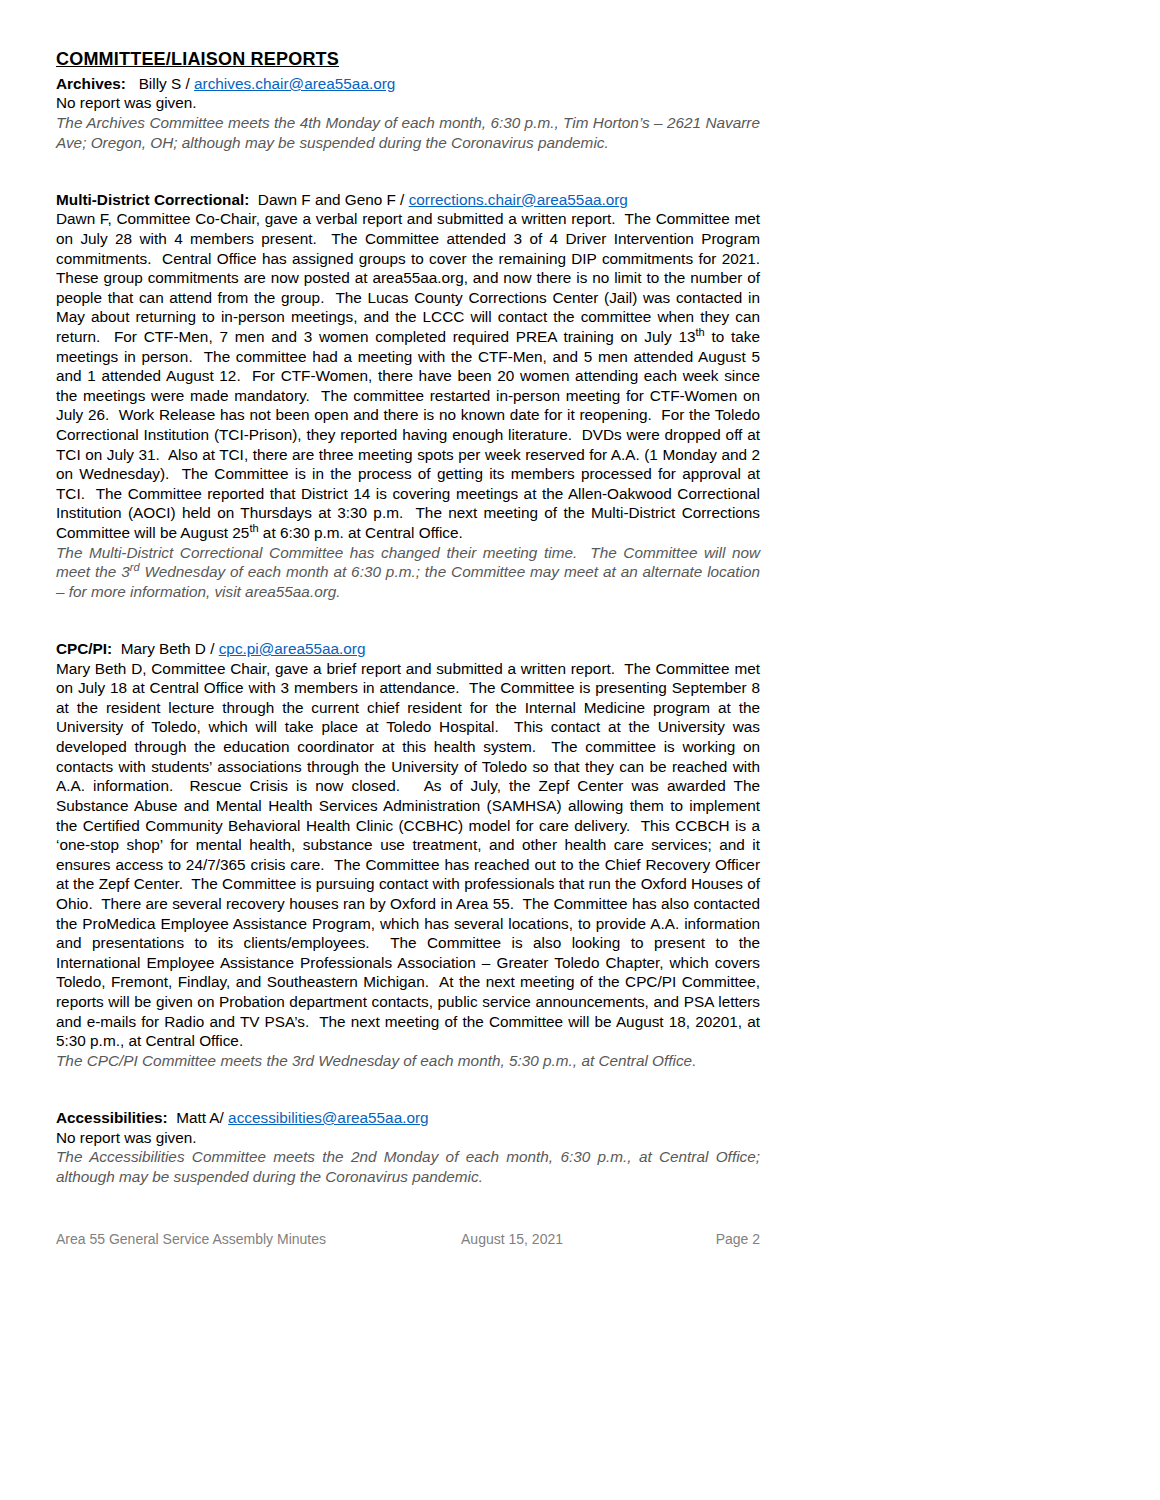COMMITTEE/LIAISON REPORTS
Archives: Billy S / archives.chair@area55aa.org
No report was given.
The Archives Committee meets the 4th Monday of each month, 6:30 p.m., Tim Horton’s – 2621 Navarre Ave; Oregon, OH; although may be suspended during the Coronavirus pandemic.
Multi-District Correctional: Dawn F and Geno F / corrections.chair@area55aa.org
Dawn F, Committee Co-Chair, gave a verbal report and submitted a written report. The Committee met on July 28 with 4 members present. The Committee attended 3 of 4 Driver Intervention Program commitments. Central Office has assigned groups to cover the remaining DIP commitments for 2021. These group commitments are now posted at area55aa.org, and now there is no limit to the number of people that can attend from the group. The Lucas County Corrections Center (Jail) was contacted in May about returning to in-person meetings, and the LCCC will contact the committee when they can return. For CTF-Men, 7 men and 3 women completed required PREA training on July 13th to take meetings in person. The committee had a meeting with the CTF-Men, and 5 men attended August 5 and 1 attended August 12. For CTF-Women, there have been 20 women attending each week since the meetings were made mandatory. The committee restarted in-person meeting for CTF-Women on July 26. Work Release has not been open and there is no known date for it reopening. For the Toledo Correctional Institution (TCI-Prison), they reported having enough literature. DVDs were dropped off at TCI on July 31. Also at TCI, there are three meeting spots per week reserved for A.A. (1 Monday and 2 on Wednesday). The Committee is in the process of getting its members processed for approval at TCI. The Committee reported that District 14 is covering meetings at the Allen-Oakwood Correctional Institution (AOCI) held on Thursdays at 3:30 p.m. The next meeting of the Multi-District Corrections Committee will be August 25th at 6:30 p.m. at Central Office.
The Multi-District Correctional Committee has changed their meeting time. The Committee will now meet the 3rd Wednesday of each month at 6:30 p.m.; the Committee may meet at an alternate location – for more information, visit area55aa.org.
CPC/PI: Mary Beth D / cpc.pi@area55aa.org
Mary Beth D, Committee Chair, gave a brief report and submitted a written report. The Committee met on July 18 at Central Office with 3 members in attendance. The Committee is presenting September 8 at the resident lecture through the current chief resident for the Internal Medicine program at the University of Toledo, which will take place at Toledo Hospital. This contact at the University was developed through the education coordinator at this health system. The committee is working on contacts with students’ associations through the University of Toledo so that they can be reached with A.A. information. Rescue Crisis is now closed. As of July, the Zepf Center was awarded The Substance Abuse and Mental Health Services Administration (SAMHSA) allowing them to implement the Certified Community Behavioral Health Clinic (CCBHC) model for care delivery. This CCBCH is a ‘one-stop shop’ for mental health, substance use treatment, and other health care services; and it ensures access to 24/7/365 crisis care. The Committee has reached out to the Chief Recovery Officer at the Zepf Center. The Committee is pursuing contact with professionals that run the Oxford Houses of Ohio. There are several recovery houses ran by Oxford in Area 55. The Committee has also contacted the ProMedica Employee Assistance Program, which has several locations, to provide A.A. information and presentations to its clients/employees. The Committee is also looking to present to the International Employee Assistance Professionals Association – Greater Toledo Chapter, which covers Toledo, Fremont, Findlay, and Southeastern Michigan. At the next meeting of the CPC/PI Committee, reports will be given on Probation department contacts, public service announcements, and PSA letters and e-mails for Radio and TV PSA’s. The next meeting of the Committee will be August 18, 20201, at 5:30 p.m., at Central Office.
The CPC/PI Committee meets the 3rd Wednesday of each month, 5:30 p.m., at Central Office.
Accessibilities: Matt A/ accessibilities@area55aa.org
No report was given.
The Accessibilities Committee meets the 2nd Monday of each month, 6:30 p.m., at Central Office; although may be suspended during the Coronavirus pandemic.
Area 55 General Service Assembly Minutes
August 15, 2021
Page 2